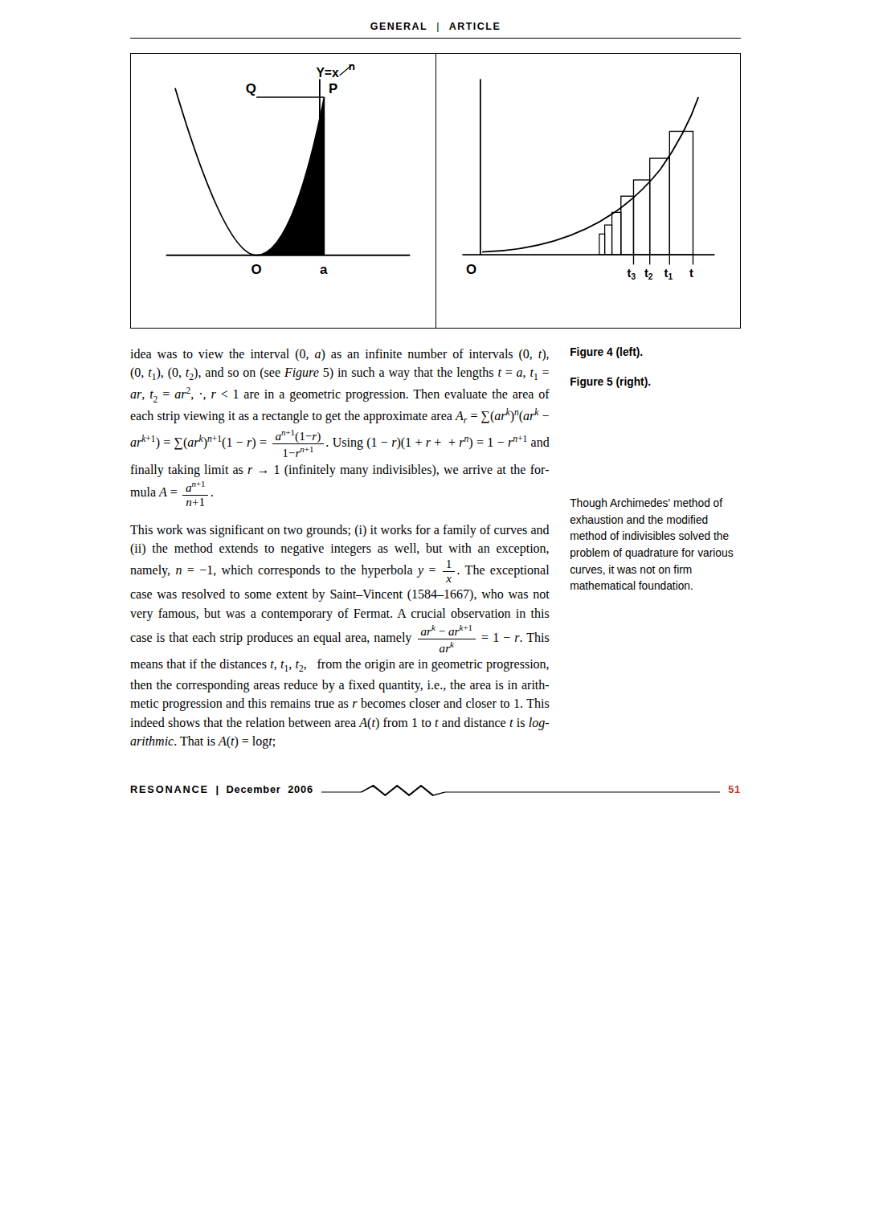GENERAL | ARTICLE
Q P O a Y=x n
O t3 t2 t1 t
idea was to view the interval (0, a) as an infinite number of intervals (0, t), (0, t1), (0, t2), and so on (see Figure 5) in such a way that the lengths t = a, t1 = ar, t2 = ar2, ·, r < 1 are in a geometric progression. Then evaluate the area of each strip viewing it as a rectangle to get the approximate area Ar = ∑(ark)n(ark − ark+1) = ∑(ark)n+1(1 − r) = an+1(1−r) 1−rn+1. Using (1 − r)(1 + r + + rn) = 1 − rn+1 and finally taking limit as r → 1 (infinitely many indivisibles), we arrive at the formula A = an+1 n+1.
This work was significant on two grounds; (i) it works for a family of curves and (ii) the method extends to negative integers as well, but with an exception, namely, n = −1, which corresponds to the hyperbola y = 1 x. The exceptional case was resolved to some extent by Saint–Vincent (1584–1667), who was not very famous, but was a contemporary of Fermat. A crucial observation in this case is that each strip produces an equal area, namely ark − ark+1 ark = 1 − r. This means that if the distances t, t1, t2, from the origin are in geometric progression, then the corresponding areas reduce by a fixed quantity, i.e., the area is in arithmetic progression and this remains true as r becomes closer and closer to 1. This indeed shows that the relation between area A(t) from 1 to t and distance t is logarithmic. That is A(t) = logt;
Figure 4 (left).
Figure 5 (right).
Though Archimedes' method of exhaustion and the modified method of indivisibles solved the problem of quadrature for various curves, it was not on firm mathematical foundation.
RESONANCE | December 2006
51